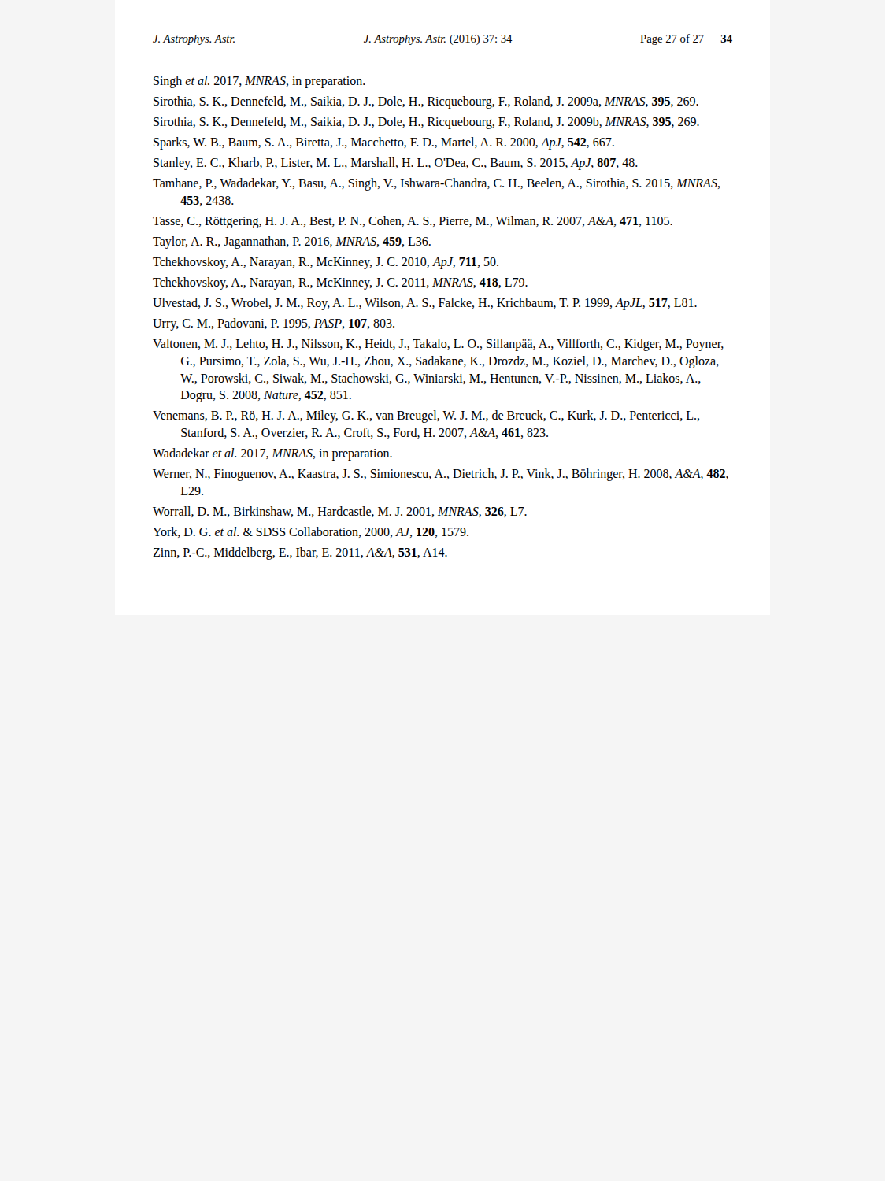J. Astrophys. Astr. J. Astrophys. Astr. (2016) 37: 34 Page 27 of 27 34
Singh et al. 2017, MNRAS, in preparation.
Sirothia, S. K., Dennefeld, M., Saikia, D. J., Dole, H., Ricquebourg, F., Roland, J. 2009a, MNRAS, 395, 269.
Sirothia, S. K., Dennefeld, M., Saikia, D. J., Dole, H., Ricquebourg, F., Roland, J. 2009b, MNRAS, 395, 269.
Sparks, W. B., Baum, S. A., Biretta, J., Macchetto, F. D., Martel, A. R. 2000, ApJ, 542, 667.
Stanley, E. C., Kharb, P., Lister, M. L., Marshall, H. L., O'Dea, C., Baum, S. 2015, ApJ, 807, 48.
Tamhane, P., Wadadekar, Y., Basu, A., Singh, V., Ishwara-Chandra, C. H., Beelen, A., Sirothia, S. 2015, MNRAS, 453, 2438.
Tasse, C., Röttgering, H. J. A., Best, P. N., Cohen, A. S., Pierre, M., Wilman, R. 2007, A&A, 471, 1105.
Taylor, A. R., Jagannathan, P. 2016, MNRAS, 459, L36.
Tchekhovskoy, A., Narayan, R., McKinney, J. C. 2010, ApJ, 711, 50.
Tchekhovskoy, A., Narayan, R., McKinney, J. C. 2011, MNRAS, 418, L79.
Ulvestad, J. S., Wrobel, J. M., Roy, A. L., Wilson, A. S., Falcke, H., Krichbaum, T. P. 1999, ApJL, 517, L81.
Urry, C. M., Padovani, P. 1995, PASP, 107, 803.
Valtonen, M. J., Lehto, H. J., Nilsson, K., Heidt, J., Takalo, L. O., Sillanpää, A., Villforth, C., Kidger, M., Poyner, G., Pursimo, T., Zola, S., Wu, J.-H., Zhou, X., Sadakane, K., Drozdz, M., Koziel, D., Marchev, D., Ogloza, W., Porowski, C., Siwak, M., Stachowski, G., Winiarski, M., Hentunen, V.-P., Nissinen, M., Liakos, A., Dogru, S. 2008, Nature, 452, 851.
Venemans, B. P., Rö, H. J. A., Miley, G. K., van Breugel, W. J. M., de Breuck, C., Kurk, J. D., Pentericci, L., Stanford, S. A., Overzier, R. A., Croft, S., Ford, H. 2007, A&A, 461, 823.
Wadadekar et al. 2017, MNRAS, in preparation.
Werner, N., Finoguenov, A., Kaastra, J. S., Simionescu, A., Dietrich, J. P., Vink, J., Böhringer, H. 2008, A&A, 482, L29.
Worrall, D. M., Birkinshaw, M., Hardcastle, M. J. 2001, MNRAS, 326, L7.
York, D. G. et al. & SDSS Collaboration, 2000, AJ, 120, 1579.
Zinn, P.-C., Middelberg, E., Ibar, E. 2011, A&A, 531, A14.